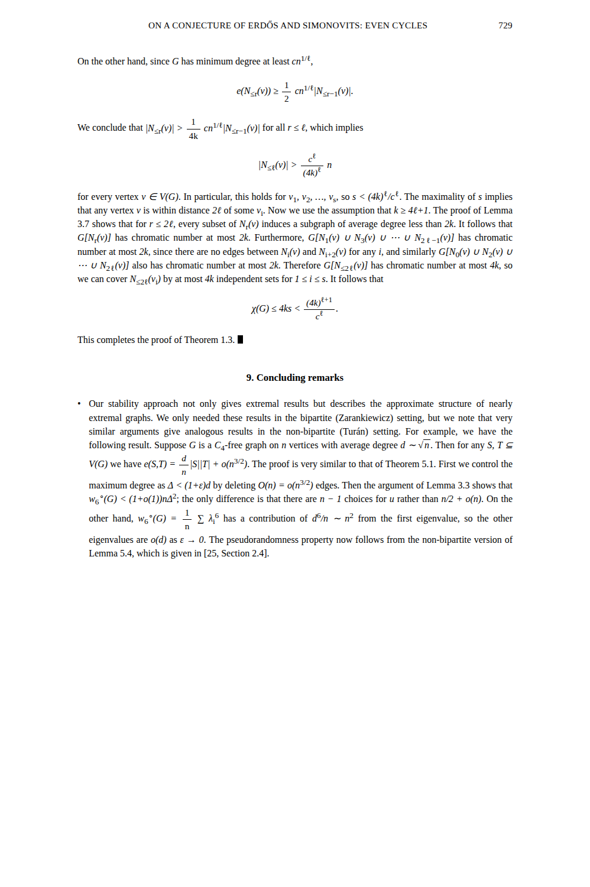ON A CONJECTURE OF ERDŐS AND SIMONOVITS: EVEN CYCLES 729
On the other hand, since G has minimum degree at least cn1/ℓ,
e(N≤r(v)) ≥ 12 cn1/ℓ|N≤r−1(v)|.
We conclude that |N≤r(v)| > 14k cn1/ℓ|N≤r−1(v)| for all r ≤ ℓ, which implies
|N≤ℓ(v)| > cℓ(4k)ℓ n
for every vertex v ∈ V(G). In particular, this holds for v1, v2, …, vs, so s < (4k)ℓ/cℓ. The maximality of s implies that any vertex v is within distance 2ℓ of some vi. Now we use the assumption that k ≥ 4ℓ+1. The proof of Lemma 3.7 shows that for r ≤ 2ℓ, every subset of Nr(v) induces a subgraph of average degree less than 2k. It follows that G[Nr(v)] has chromatic number at most 2k. Furthermore, G[N1(v) ∪ N3(v) ∪ ⋯ ∪ N2ℓ−1(v)] has chromatic number at most 2k, since there are no edges between Ni(v) and Ni+2(v) for any i, and similarly G[N0(v) ∪ N2(v) ∪ ⋯ ∪ N2ℓ(v)] also has chromatic number at most 2k. Therefore G[N≤2ℓ(v)] has chromatic number at most 4k, so we can cover N≤2ℓ(vi) by at most 4k independent sets for 1 ≤ i ≤ s. It follows that
χ(G) ≤ 4ks < (4k)ℓ+1 cℓ.
This completes the proof of Theorem 1.3.
9. Concluding remarks
Our stability approach not only gives extremal results but describes the approximate structure of nearly extremal graphs. We only needed these results in the bipartite (Zarankiewicz) setting, but we note that very similar arguments give analogous results in the non-bipartite (Turán) setting. For example, we have the following result. Suppose G is a C4-free graph on n vertices with average degree d ∼ √n. Then for any S, T ⊆ V(G) we have e(S,T) = dn|S||T| + o(n3/2). The proof is very similar to that of Theorem 5.1. First we control the maximum degree as Δ < (1+ε)d by deleting O(n) = o(n3/2) edges. Then the argument of Lemma 3.3 shows that w6∘(G) < (1+o(1))nΔ2; the only difference is that there are n − 1 choices for u rather than n/2 + o(n). On the other hand, w6∘(G) = 1 n ∑ λi6 has a contribution of d6/n ∼ n2 from the first eigenvalue, so the other eigenvalues are o(d) as ε → 0. The pseudorandomness property now follows from the non-bipartite version of Lemma 5.4, which is given in [25, Section 2.4].